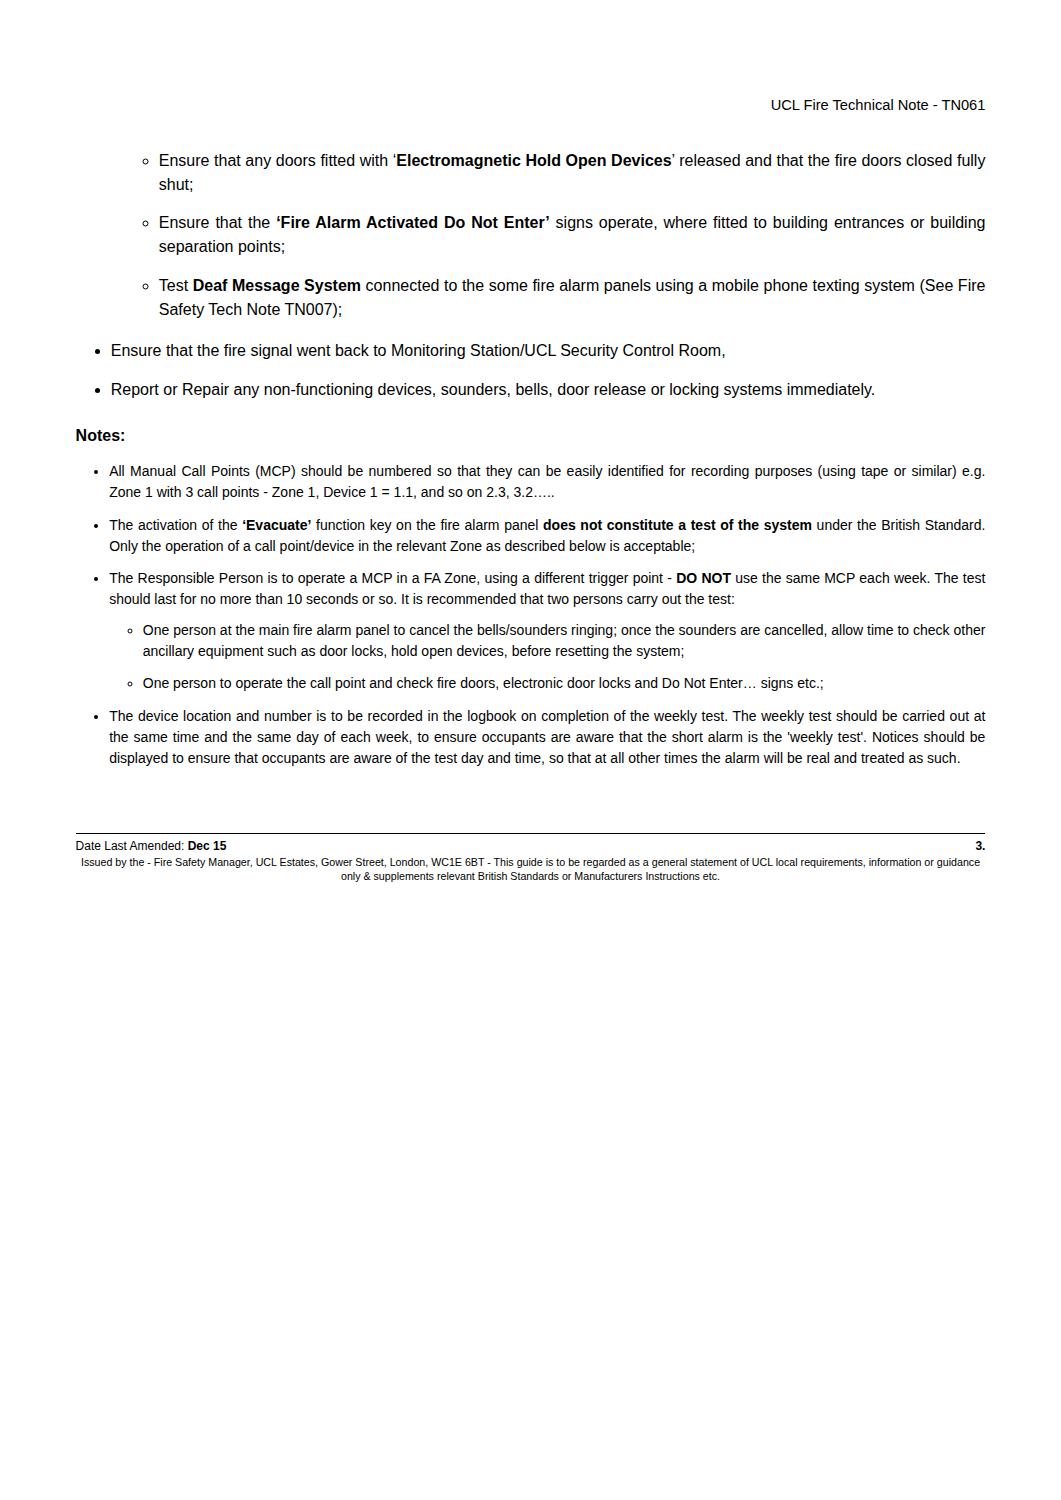UCL Fire Technical Note - TN061
Ensure that any doors fitted with ‘Electromagnetic Hold Open Devices’ released and that the fire doors closed fully shut;
Ensure that the ‘Fire Alarm Activated Do Not Enter’ signs operate, where fitted to building entrances or building separation points;
Test Deaf Message System connected to the some fire alarm panels using a mobile phone texting system (See Fire Safety Tech Note TN007);
Ensure that the fire signal went back to Monitoring Station/UCL Security Control Room,
Report or Repair any non-functioning devices, sounders, bells, door release or locking systems immediately.
Notes:
All Manual Call Points (MCP) should be numbered so that they can be easily identified for recording purposes (using tape or similar) e.g. Zone 1 with 3 call points - Zone 1, Device 1 = 1.1, and so on 2.3, 3.2…..
The activation of the ‘Evacuate’ function key on the fire alarm panel does not constitute a test of the system under the British Standard. Only the operation of a call point/device in the relevant Zone as described below is acceptable;
The Responsible Person is to operate a MCP in a FA Zone, using a different trigger point - DO NOT use the same MCP each week. The test should last for no more than 10 seconds or so. It is recommended that two persons carry out the test:
One person at the main fire alarm panel to cancel the bells/sounders ringing; once the sounders are cancelled, allow time to check other ancillary equipment such as door locks, hold open devices, before resetting the system;
One person to operate the call point and check fire doors, electronic door locks and Do Not Enter… signs etc.;
The device location and number is to be recorded in the logbook on completion of the weekly test. The weekly test should be carried out at the same time and the same day of each week, to ensure occupants are aware that the short alarm is the 'weekly test'. Notices should be displayed to ensure that occupants are aware of the test day and time, so that at all other times the alarm will be real and treated as such.
Date Last Amended: Dec 15 3.
Issued by the - Fire Safety Manager, UCL Estates, Gower Street, London, WC1E 6BT - This guide is to be regarded as a general statement of UCL local requirements, information or guidance only & supplements relevant British Standards or Manufacturers Instructions etc.